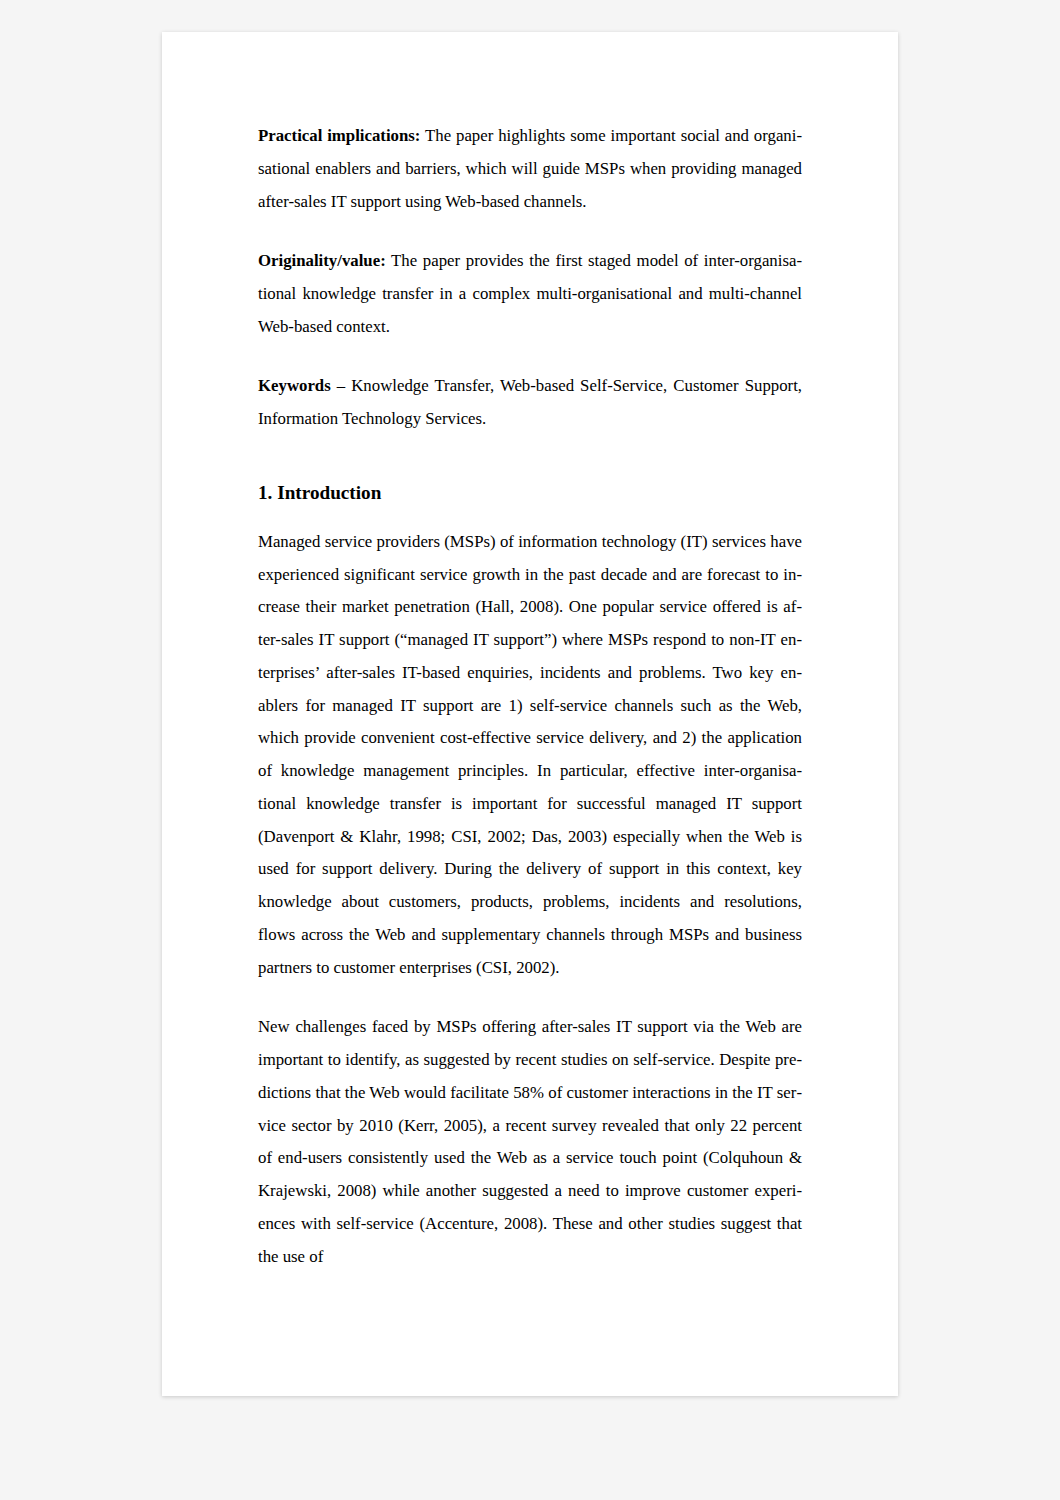Practical implications: The paper highlights some important social and organisational enablers and barriers, which will guide MSPs when providing managed after-sales IT support using Web-based channels.
Originality/value: The paper provides the first staged model of inter-organisational knowledge transfer in a complex multi-organisational and multi-channel Web-based context.
Keywords – Knowledge Transfer, Web-based Self-Service, Customer Support, Information Technology Services.
1. Introduction
Managed service providers (MSPs) of information technology (IT) services have experienced significant service growth in the past decade and are forecast to increase their market penetration (Hall, 2008). One popular service offered is after-sales IT support (“managed IT support”) where MSPs respond to non-IT enterprises’ after-sales IT-based enquiries, incidents and problems. Two key enablers for managed IT support are 1) self-service channels such as the Web, which provide convenient cost-effective service delivery, and 2) the application of knowledge management principles. In particular, effective inter-organisational knowledge transfer is important for successful managed IT support (Davenport & Klahr, 1998; CSI, 2002; Das, 2003) especially when the Web is used for support delivery. During the delivery of support in this context, key knowledge about customers, products, problems, incidents and resolutions, flows across the Web and supplementary channels through MSPs and business partners to customer enterprises (CSI, 2002).
New challenges faced by MSPs offering after-sales IT support via the Web are important to identify, as suggested by recent studies on self-service. Despite predictions that the Web would facilitate 58% of customer interactions in the IT service sector by 2010 (Kerr, 2005), a recent survey revealed that only 22 percent of end-users consistently used the Web as a service touch point (Colquhoun & Krajewski, 2008) while another suggested a need to improve customer experiences with self-service (Accenture, 2008). These and other studies suggest that the use of